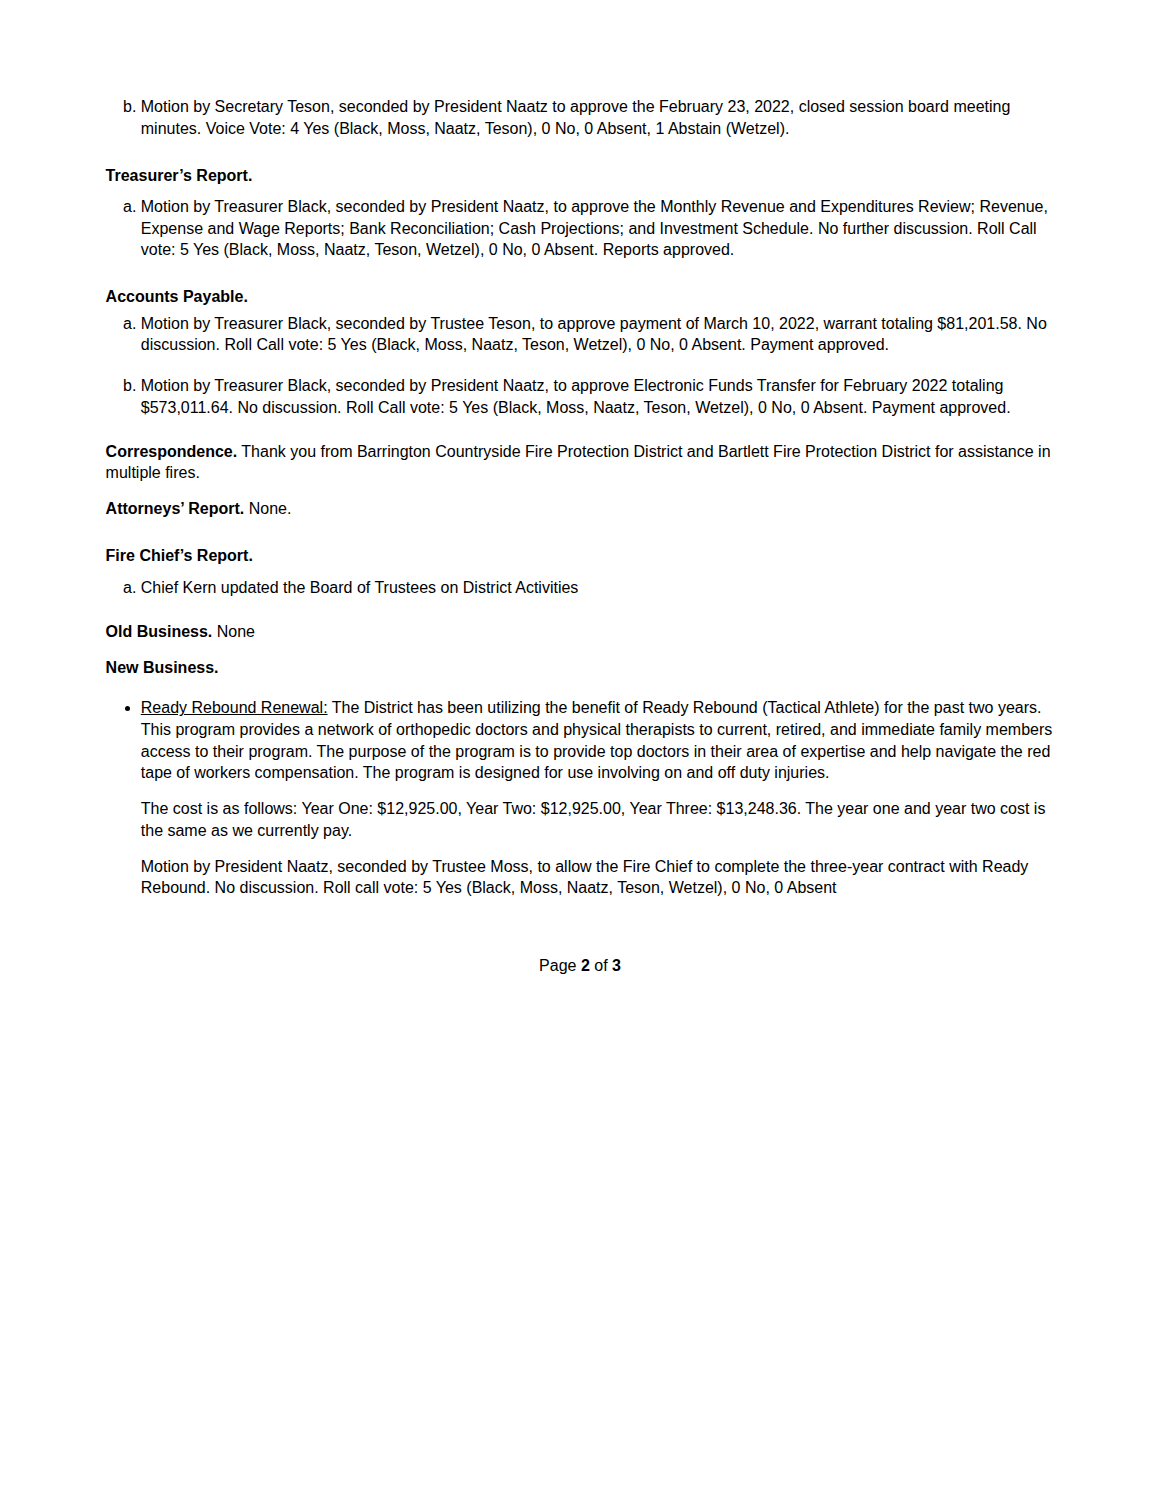Motion by Secretary Teson, seconded by President Naatz to approve the February 23, 2022, closed session board meeting minutes. Voice Vote: 4 Yes (Black, Moss, Naatz, Teson), 0 No, 0 Absent, 1 Abstain (Wetzel).
Treasurer’s Report.
Motion by Treasurer Black, seconded by President Naatz, to approve the Monthly Revenue and Expenditures Review; Revenue, Expense and Wage Reports; Bank Reconciliation; Cash Projections; and Investment Schedule. No further discussion. Roll Call vote: 5 Yes (Black, Moss, Naatz, Teson, Wetzel), 0 No, 0 Absent. Reports approved.
Accounts Payable.
Motion by Treasurer Black, seconded by Trustee Teson, to approve payment of March 10, 2022, warrant totaling $81,201.58. No discussion. Roll Call vote: 5 Yes (Black, Moss, Naatz, Teson, Wetzel), 0 No, 0 Absent. Payment approved.
Motion by Treasurer Black, seconded by President Naatz, to approve Electronic Funds Transfer for February 2022 totaling $573,011.64. No discussion. Roll Call vote: 5 Yes (Black, Moss, Naatz, Teson, Wetzel), 0 No, 0 Absent. Payment approved.
Correspondence. Thank you from Barrington Countryside Fire Protection District and Bartlett Fire Protection District for assistance in multiple fires.
Attorneys’ Report. None.
Fire Chief’s Report.
Chief Kern updated the Board of Trustees on District Activities
Old Business. None
New Business.
Ready Rebound Renewal: The District has been utilizing the benefit of Ready Rebound (Tactical Athlete) for the past two years. This program provides a network of orthopedic doctors and physical therapists to current, retired, and immediate family members access to their program. The purpose of the program is to provide top doctors in their area of expertise and help navigate the red tape of workers compensation. The program is designed for use involving on and off duty injuries.
The cost is as follows: Year One: $12,925.00, Year Two: $12,925.00, Year Three: $13,248.36. The year one and year two cost is the same as we currently pay.
Motion by President Naatz, seconded by Trustee Moss, to allow the Fire Chief to complete the three-year contract with Ready Rebound. No discussion. Roll call vote: 5 Yes (Black, Moss, Naatz, Teson, Wetzel), 0 No, 0 Absent
Page 2 of 3